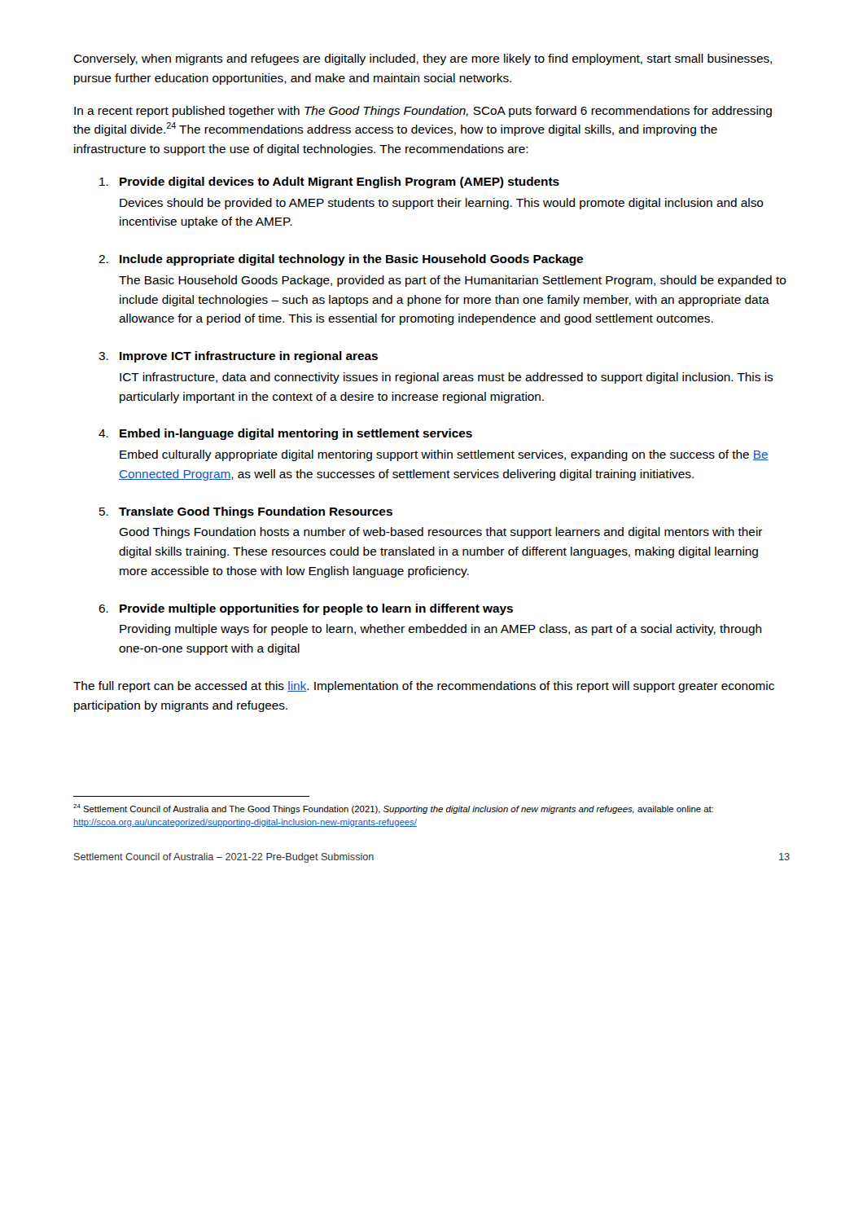Conversely, when migrants and refugees are digitally included, they are more likely to find employment, start small businesses, pursue further education opportunities, and make and maintain social networks.
In a recent report published together with The Good Things Foundation, SCoA puts forward 6 recommendations for addressing the digital divide.24 The recommendations address access to devices, how to improve digital skills, and improving the infrastructure to support the use of digital technologies. The recommendations are:
Provide digital devices to Adult Migrant English Program (AMEP) students
Devices should be provided to AMEP students to support their learning. This would promote digital inclusion and also incentivise uptake of the AMEP.
Include appropriate digital technology in the Basic Household Goods Package
The Basic Household Goods Package, provided as part of the Humanitarian Settlement Program, should be expanded to include digital technologies – such as laptops and a phone for more than one family member, with an appropriate data allowance for a period of time. This is essential for promoting independence and good settlement outcomes.
Improve ICT infrastructure in regional areas
ICT infrastructure, data and connectivity issues in regional areas must be addressed to support digital inclusion. This is particularly important in the context of a desire to increase regional migration.
Embed in-language digital mentoring in settlement services
Embed culturally appropriate digital mentoring support within settlement services, expanding on the success of the Be Connected Program, as well as the successes of settlement services delivering digital training initiatives.
Translate Good Things Foundation Resources
Good Things Foundation hosts a number of web-based resources that support learners and digital mentors with their digital skills training. These resources could be translated in a number of different languages, making digital learning more accessible to those with low English language proficiency.
Provide multiple opportunities for people to learn in different ways
Providing multiple ways for people to learn, whether embedded in an AMEP class, as part of a social activity, through one-on-one support with a digital
The full report can be accessed at this link. Implementation of the recommendations of this report will support greater economic participation by migrants and refugees.
24 Settlement Council of Australia and The Good Things Foundation (2021), Supporting the digital inclusion of new migrants and refugees, available online at: http://scoa.org.au/uncategorized/supporting-digital-inclusion-new-migrants-refugees/
Settlement Council of Australia – 2021-22 Pre-Budget Submission 13